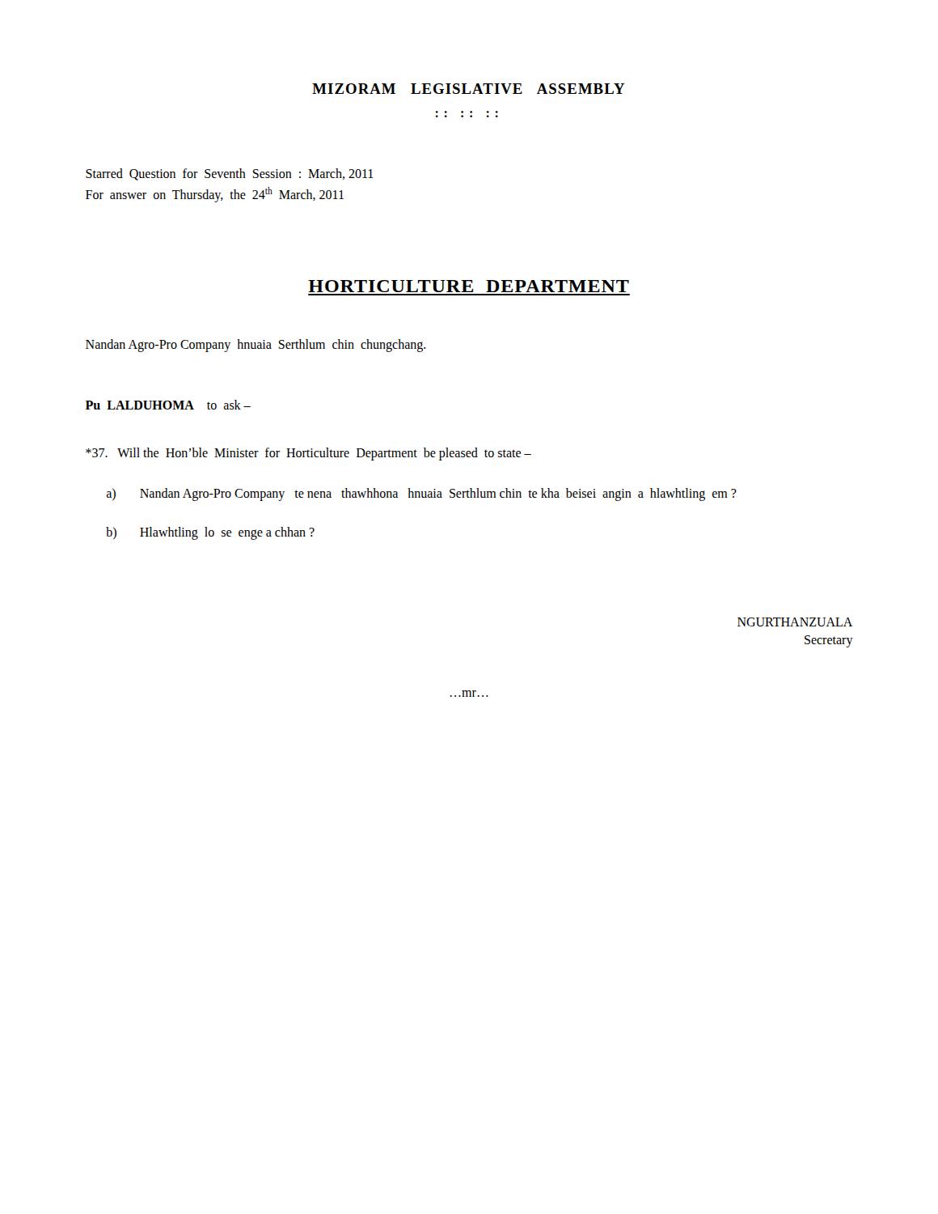MIZORAM LEGISLATIVE ASSEMBLY
:: :: ::
Starred Question for Seventh Session : March, 2011
For answer on Thursday, the 24th March, 2011
HORTICULTURE DEPARTMENT
Nandan Agro-Pro Company hnuaia Serthlum chin chungchang.
Pu LALDUHOMA to ask –
*37. Will the Hon’ble Minister for Horticulture Department be pleased to state –
a) Nandan Agro-Pro Company te nena thawhhona hnuaia Serthlum chin te kha beisei angin a hlawhtling em ?
b) Hlawhtling lo se enge a chhan ?
NGURTHANZUALA Secretary
…mr…